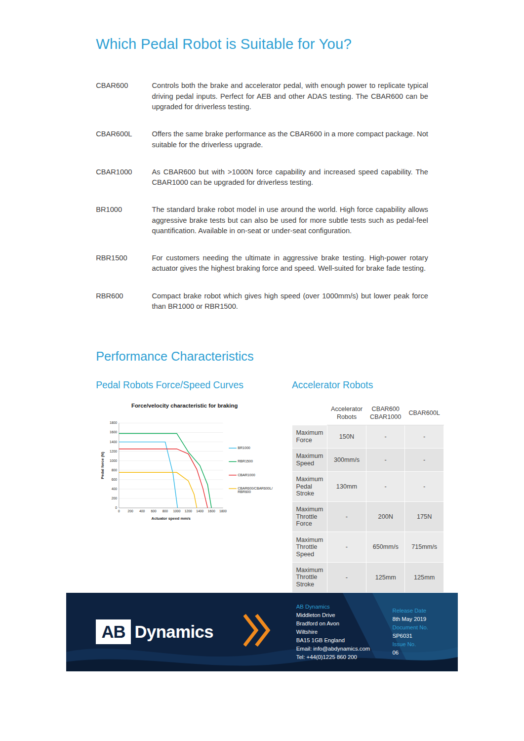Which Pedal Robot is Suitable for You?
| CBAR600 | Controls both the brake and accelerator pedal, with enough power to replicate typical driving pedal inputs. Perfect for AEB and other ADAS testing. The CBAR600 can be upgraded for driverless testing. |
| CBAR600L | Offers the same brake performance as the CBAR600 in a more compact package. Not suitable for the driverless upgrade. |
| CBAR1000 | As CBAR600 but with >1000N force capability and increased speed capability. The CBAR1000 can be upgraded for driverless testing. |
| BR1000 | The standard brake robot model in use around the world. High force capability allows aggressive brake tests but can also be used for more subtle tests such as pedal-feel quantification. Available in on-seat or under-seat configuration. |
| RBR1500 | For customers needing the ultimate in aggressive brake testing. High-power rotary actuator gives the highest braking force and speed. Well-suited for brake fade testing. |
| RBR600 | Compact brake robot which gives high speed (over 1000mm/s) but lower peak force than BR1000 or RBR1500. |
Performance Characteristics
Pedal Robots Force/Speed Curves
Force/velocity characteristic for braking
0 200 400 600 800 1000 1200 1400 1600 1800 0 200 400 600 800 1000 1200 1400 1600 1800 Actuator speed mm/s Pedal force (N) BR1000 RBR1500 CBAR1000 CBAR600/CBAR600L/ RBR600
Accelerator Robots
| | Accelerator Robots | CBAR600 CBAR1000 | CBAR600L |
| --- | --- | --- | --- |
| Maximum Force | 150N | - | - |
| Maximum Speed | 300mm/s | - | - |
| Maximum Pedal Stroke | 130mm | - | - |
| Maximum Throttle Force | - | 200N | 175N |
| Maximum Throttle Speed | - | 650mm/s | 715mm/s |
| Maximum Throttle Stroke | - | 125mm | 125mm |
AB Dynamics
AB Dynamics
Middleton Drive
Bradford on Avon
Wiltshire
BA15 1GB England
Email: info@abdynamics.com
Tel: +44(0)1225 860 200
Release Date
8th May 2019
Document No.
SP6031
Issue No.
06